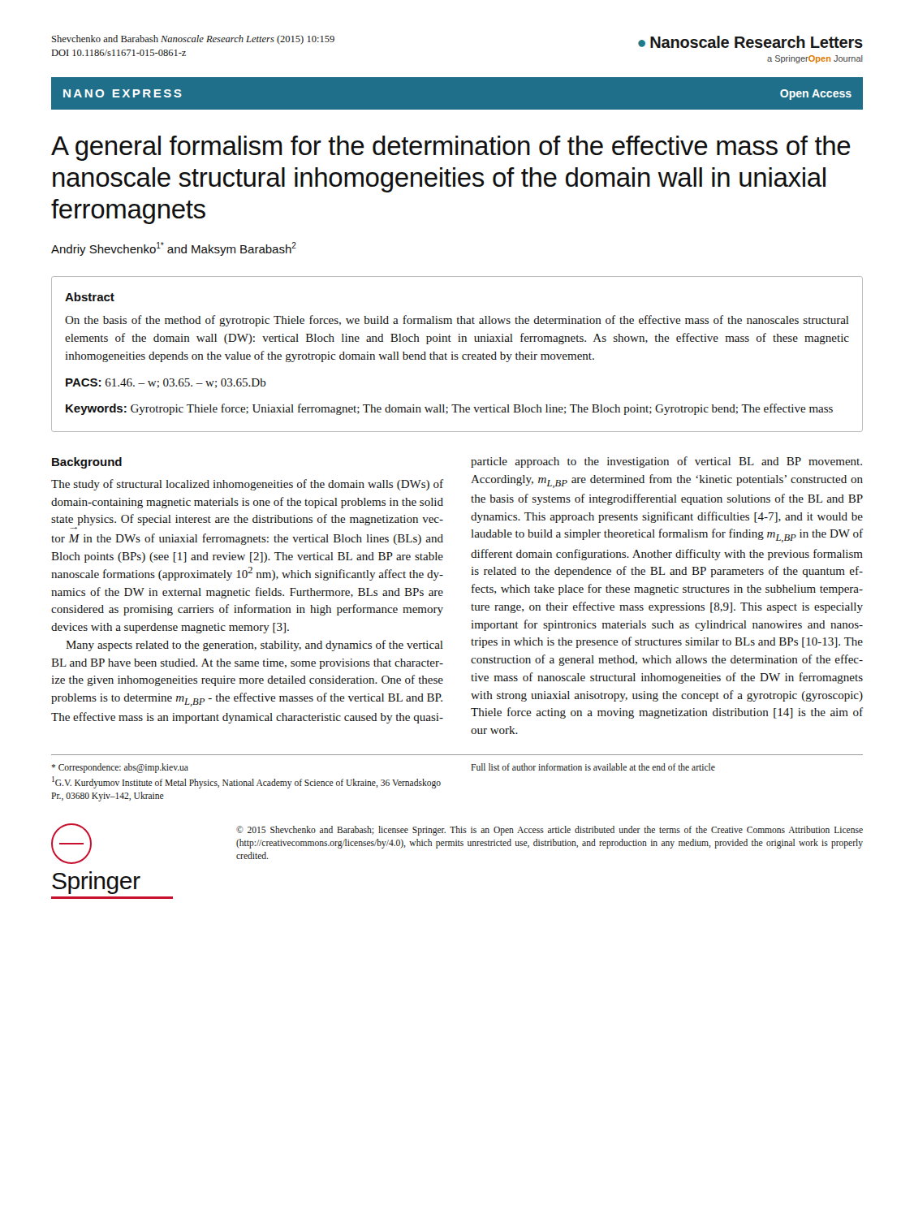Shevchenko and Barabash Nanoscale Research Letters (2015) 10:159 DOI 10.1186/s11671-015-0861-z
●Nanoscale Research Letters
a SpringerOpen Journal
Nano Express
Open Access
A general formalism for the determination of the effective mass of the nanoscale structural inhomogeneities of the domain wall in uniaxial ferromagnets
Andriy Shevchenko1* and Maksym Barabash2
Abstract
On the basis of the method of gyrotropic Thiele forces, we build a formalism that allows the determination of the effective mass of the nanoscales structural elements of the domain wall (DW): vertical Bloch line and Bloch point in uniaxial ferromagnets. As shown, the effective mass of these magnetic inhomogeneities depends on the value of the gyrotropic domain wall bend that is created by their movement.
PACS: 61.46. – w; 03.65. – w; 03.65.Db
Keywords: Gyrotropic Thiele force; Uniaxial ferromagnet; The domain wall; The vertical Bloch line; The Bloch point; Gyrotropic bend; The effective mass
Background
The study of structural localized inhomogeneities of the domain walls (DWs) of domain-containing magnetic materials is one of the topical problems in the solid state physics. Of special interest are the distributions of the magnetization vector M in the DWs of uniaxial ferromagnets: the vertical Bloch lines (BLs) and Bloch points (BPs) (see [1] and review [2]). The vertical BL and BP are stable nanoscale formations (approximately 102 nm), which significantly affect the dynamics of the DW in external magnetic fields. Furthermore, BLs and BPs are considered as promising carriers of information in high performance memory devices with a superdense magnetic memory [3].
Many aspects related to the generation, stability, and dynamics of the vertical BL and BP have been studied. At the same time, some provisions that characterize the given inhomogeneities require more detailed consideration. One of these problems is to determine mL,BP - the effective masses of the vertical BL and BP. The effective mass is an important dynamical characteristic caused by the quasiparticle approach to the investigation of vertical BL and BP movement. Accordingly, mL,BP are determined from the ‘kinetic potentials’ constructed on the basis of systems of integrodifferential equation solutions of the BL and BP dynamics. This approach presents significant difficulties [4-7], and it would be laudable to build a simpler theoretical formalism for finding mL,BP in the DW of different domain configurations. Another difficulty with the previous formalism is related to the dependence of the BL and BP parameters of the quantum effects, which take place for these magnetic structures in the subhelium temperature range, on their effective mass expressions [8,9]. This aspect is especially important for spintronics materials such as cylindrical nanowires and nanostripes in which is the presence of structures similar to BLs and BPs [10-13]. The construction of a general method, which allows the determination of the effective mass of nanoscale structural inhomogeneities of the DW in ferromagnets with strong uniaxial anisotropy, using the concept of a gyrotropic (gyroscopic) Thiele force acting on a moving magnetization distribution [14] is the aim of our work.
* Correspondence: abs@imp.kiev.ua
1G.V. Kurdyumov Institute of Metal Physics, National Academy of Science of Ukraine, 36 Vernadskogo Pr., 03680 Kyiv–142, Ukraine
Full list of author information is available at the end of the article
Springer
© 2015 Shevchenko and Barabash; licensee Springer. This is an Open Access article distributed under the terms of the Creative Commons Attribution License (http://creativecommons.org/licenses/by/4.0), which permits unrestricted use, distribution, and reproduction in any medium, provided the original work is properly credited.